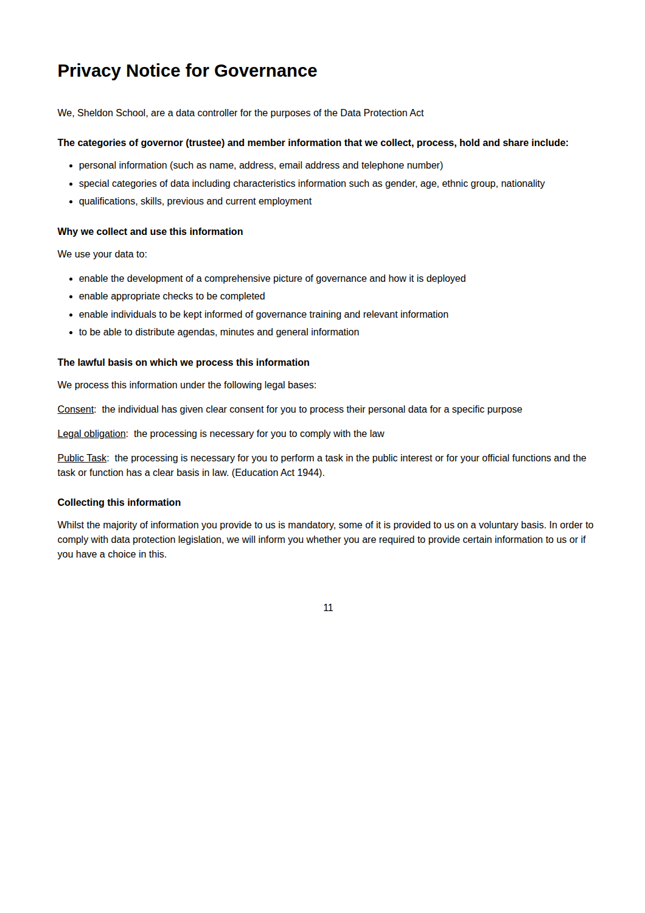Privacy Notice for Governance
We, Sheldon School, are a data controller for the purposes of the Data Protection Act
The categories of governor (trustee) and member information that we collect, process, hold and share include:
personal information (such as name, address, email address and telephone number)
special categories of data including characteristics information such as gender, age, ethnic group, nationality
qualifications, skills, previous and current employment
Why we collect and use this information
We use your data to:
enable the development of a comprehensive picture of governance and how it is deployed
enable appropriate checks to be completed
enable individuals to be kept informed of governance training and relevant information
to be able to distribute agendas, minutes and general information
The lawful basis on which we process this information
We process this information under the following legal bases:
Consent: the individual has given clear consent for you to process their personal data for a specific purpose
Legal obligation: the processing is necessary for you to comply with the law
Public Task: the processing is necessary for you to perform a task in the public interest or for your official functions and the task or function has a clear basis in law. (Education Act 1944).
Collecting this information
Whilst the majority of information you provide to us is mandatory, some of it is provided to us on a voluntary basis. In order to comply with data protection legislation, we will inform you whether you are required to provide certain information to us or if you have a choice in this.
11